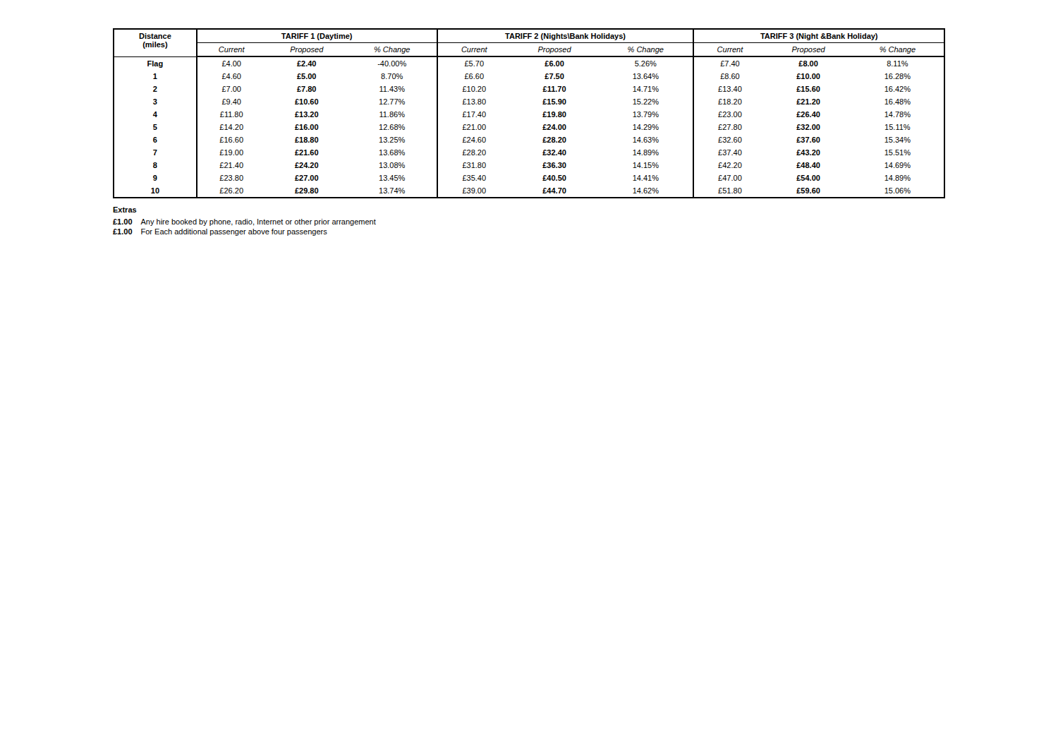| Distance (miles) | TARIFF 1 (Daytime) | TARIFF 2 (Nights\Bank Holidays) | TARIFF 3 (Night &Bank Holiday) |
| --- | --- | --- | --- |
| Current | Proposed | % Change | Current | Proposed | % Change | Current | Proposed | % Change |
| Flag | £4.00 | £2.40 | -40.00% | £5.70 | £6.00 | 5.26% | £7.40 | £8.00 | 8.11% |
| 1 | £4.60 | £5.00 | 8.70% | £6.60 | £7.50 | 13.64% | £8.60 | £10.00 | 16.28% |
| 2 | £7.00 | £7.80 | 11.43% | £10.20 | £11.70 | 14.71% | £13.40 | £15.60 | 16.42% |
| 3 | £9.40 | £10.60 | 12.77% | £13.80 | £15.90 | 15.22% | £18.20 | £21.20 | 16.48% |
| 4 | £11.80 | £13.20 | 11.86% | £17.40 | £19.80 | 13.79% | £23.00 | £26.40 | 14.78% |
| 5 | £14.20 | £16.00 | 12.68% | £21.00 | £24.00 | 14.29% | £27.80 | £32.00 | 15.11% |
| 6 | £16.60 | £18.80 | 13.25% | £24.60 | £28.20 | 14.63% | £32.60 | £37.60 | 15.34% |
| 7 | £19.00 | £21.60 | 13.68% | £28.20 | £32.40 | 14.89% | £37.40 | £43.20 | 15.51% |
| 8 | £21.40 | £24.20 | 13.08% | £31.80 | £36.30 | 14.15% | £42.20 | £48.40 | 14.69% |
| 9 | £23.80 | £27.00 | 13.45% | £35.40 | £40.50 | 14.41% | £47.00 | £54.00 | 14.89% |
| 10 | £26.20 | £29.80 | 13.74% | £39.00 | £44.70 | 14.62% | £51.80 | £59.60 | 15.06% |
Extras
| £1.00 | Any hire booked by phone, radio, Internet or other prior arrangement |
| £1.00 | For Each additional passenger above four passengers |